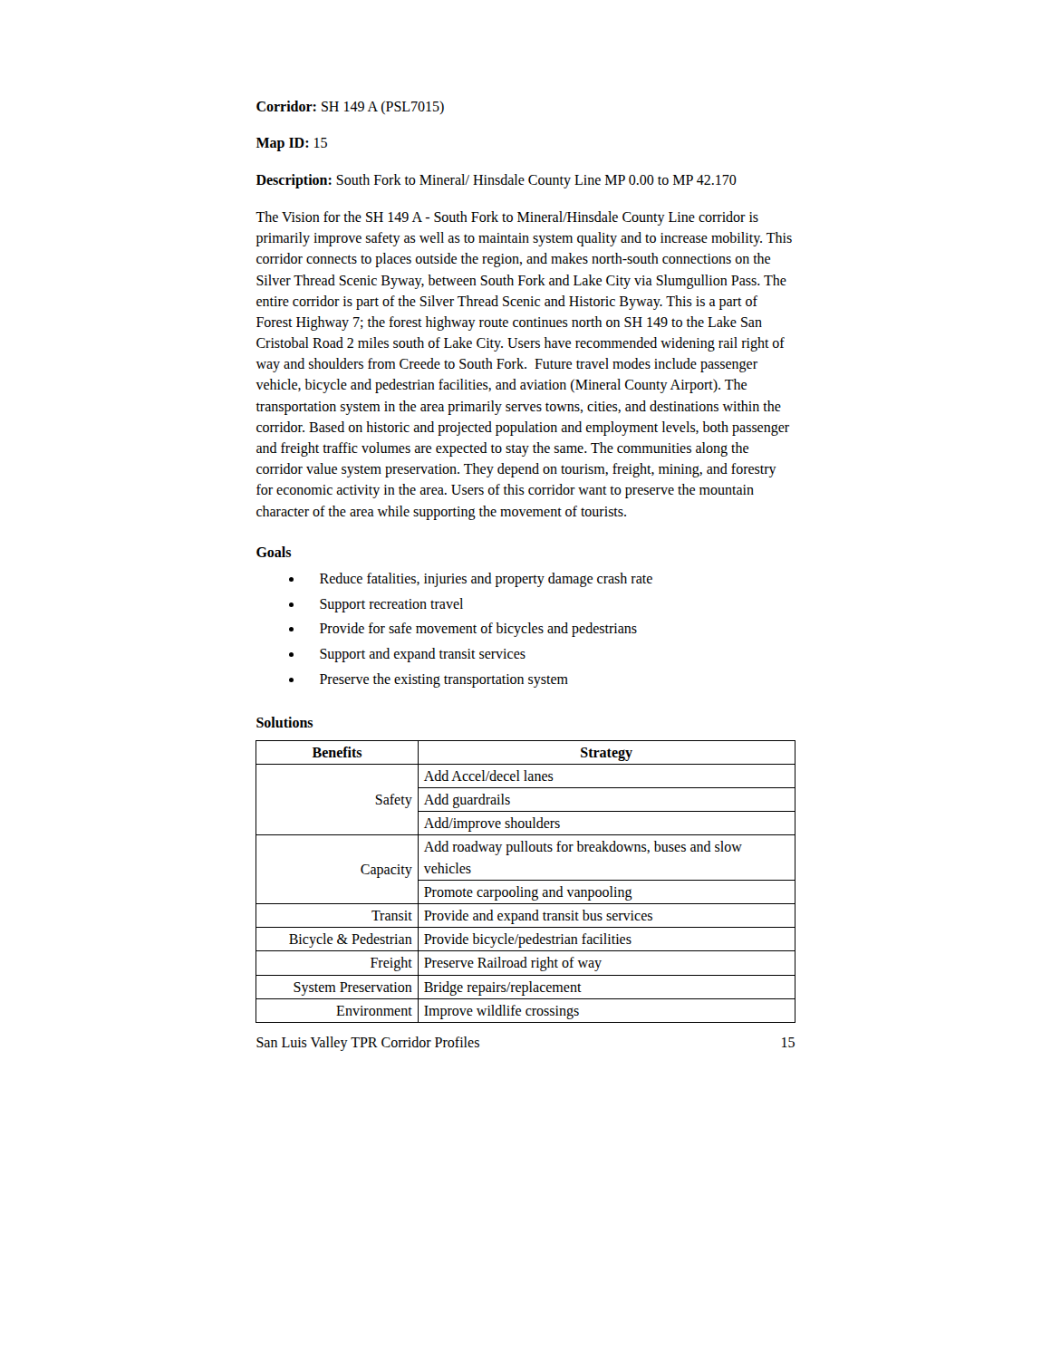Corridor: SH 149 A (PSL7015)
Map ID: 15
Description: South Fork to Mineral/ Hinsdale County Line MP 0.00 to MP 42.170
The Vision for the SH 149 A - South Fork to Mineral/Hinsdale County Line corridor is primarily improve safety as well as to maintain system quality and to increase mobility. This corridor connects to places outside the region, and makes north-south connections on the Silver Thread Scenic Byway, between South Fork and Lake City via Slumgullion Pass. The entire corridor is part of the Silver Thread Scenic and Historic Byway. This is a part of Forest Highway 7; the forest highway route continues north on SH 149 to the Lake San Cristobal Road 2 miles south of Lake City. Users have recommended widening rail right of way and shoulders from Creede to South Fork. Future travel modes include passenger vehicle, bicycle and pedestrian facilities, and aviation (Mineral County Airport). The transportation system in the area primarily serves towns, cities, and destinations within the corridor. Based on historic and projected population and employment levels, both passenger and freight traffic volumes are expected to stay the same. The communities along the corridor value system preservation. They depend on tourism, freight, mining, and forestry for economic activity in the area. Users of this corridor want to preserve the mountain character of the area while supporting the movement of tourists.
Goals
Reduce fatalities, injuries and property damage crash rate
Support recreation travel
Provide for safe movement of bicycles and pedestrians
Support and expand transit services
Preserve the existing transportation system
Solutions
| Benefits | Strategy |
| --- | --- |
| Safety | Add Accel/decel lanes |
| Add guardrails |
| Add/improve shoulders |
| Capacity | Add roadway pullouts for breakdowns, buses and slow vehicles |
| Promote carpooling and vanpooling |
| Transit | Provide and expand transit bus services |
| Bicycle & Pedestrian | Provide bicycle/pedestrian facilities |
| Freight | Preserve Railroad right of way |
| System Preservation | Bridge repairs/replacement |
| Environment | Improve wildlife crossings |
San Luis Valley TPR Corridor Profiles 15